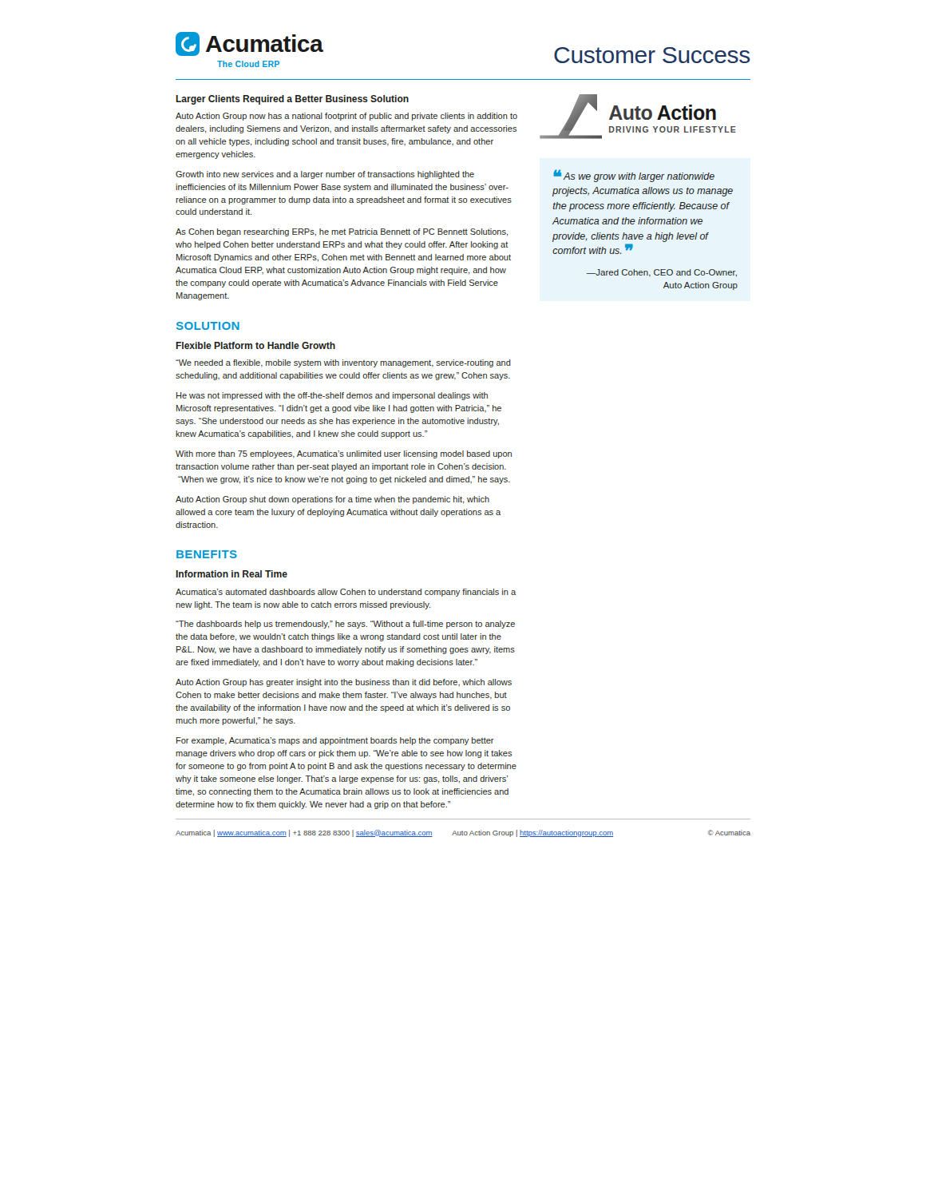Acumatica
The Cloud ERP
Customer Success
Larger Clients Required a Better Business Solution
Auto Action Group now has a national footprint of public and private clients in addition to dealers, including Siemens and Verizon, and installs aftermarket safety and accessories on all vehicle types, including school and transit buses, fire, ambulance, and other emergency vehicles.
Growth into new services and a larger number of transactions highlighted the inefficiencies of its Millennium Power Base system and illuminated the business’ over-reliance on a programmer to dump data into a spreadsheet and format it so executives could understand it.
As Cohen began researching ERPs, he met Patricia Bennett of PC Bennett Solutions, who helped Cohen better understand ERPs and what they could offer. After looking at Microsoft Dynamics and other ERPs, Cohen met with Bennett and learned more about Acumatica Cloud ERP, what customization Auto Action Group might require, and how the company could operate with Acumatica’s Advance Financials with Field Service Management.
SOLUTION
Flexible Platform to Handle Growth
“We needed a flexible, mobile system with inventory management, service-routing and scheduling, and additional capabilities we could offer clients as we grew,” Cohen says.
He was not impressed with the off-the-shelf demos and impersonal dealings with Microsoft representatives. “I didn’t get a good vibe like I had gotten with Patricia,” he says. “She understood our needs as she has experience in the automotive industry, knew Acumatica’s capabilities, and I knew she could support us.”
With more than 75 employees, Acumatica’s unlimited user licensing model based upon transaction volume rather than per-seat played an important role in Cohen’s decision. “When we grow, it’s nice to know we’re not going to get nickeled and dimed,” he says.
Auto Action Group shut down operations for a time when the pandemic hit, which allowed a core team the luxury of deploying Acumatica without daily operations as a distraction.
BENEFITS
Information in Real Time
Acumatica’s automated dashboards allow Cohen to understand company financials in a new light. The team is now able to catch errors missed previously.
“The dashboards help us tremendously,” he says. “Without a full-time person to analyze the data before, we wouldn’t catch things like a wrong standard cost until later in the P&L. Now, we have a dashboard to immediately notify us if something goes awry, items are fixed immediately, and I don’t have to worry about making decisions later.”
Auto Action Group has greater insight into the business than it did before, which allows Cohen to make better decisions and make them faster. “I’ve always had hunches, but the availability of the information I have now and the speed at which it’s delivered is so much more powerful,” he says.
For example, Acumatica’s maps and appointment boards help the company better manage drivers who drop off cars or pick them up. “We’re able to see how long it takes for someone to go from point A to point B and ask the questions necessary to determine why it take someone else longer. That’s a large expense for us: gas, tolls, and drivers’ time, so connecting them to the Acumatica brain allows us to look at inefficiencies and determine how to fix them quickly. We never had a grip on that before.”
Auto Action
DRIVING YOUR LIFESTYLE
❝As we grow with larger nationwide projects, Acumatica allows us to manage the process more efficiently. Because of Acumatica and the information we provide, clients have a high level of comfort with us.❞
—Jared Cohen, CEO and Co-Owner,
Auto Action Group
Acumatica | www.acumatica.com | +1 888 228 8300 | sales@acumatica.com Auto Action Group | https://autoactiongroup.com
© Acumatica